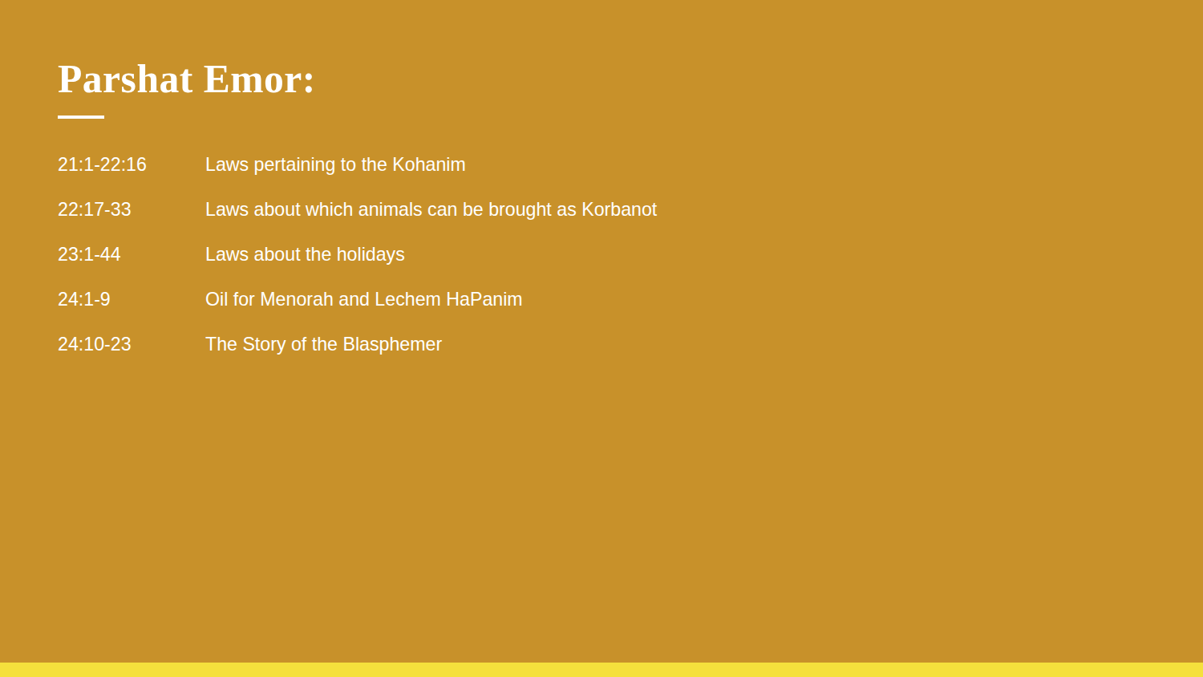Parshat Emor:
21:1-22:16
Laws pertaining to the Kohanim
22:17-33
Laws about which animals can be brought as Korbanot
23:1-44
Laws about the holidays
24:1-9
Oil for Menorah and Lechem HaPanim
24:10-23
The Story of the Blasphemer